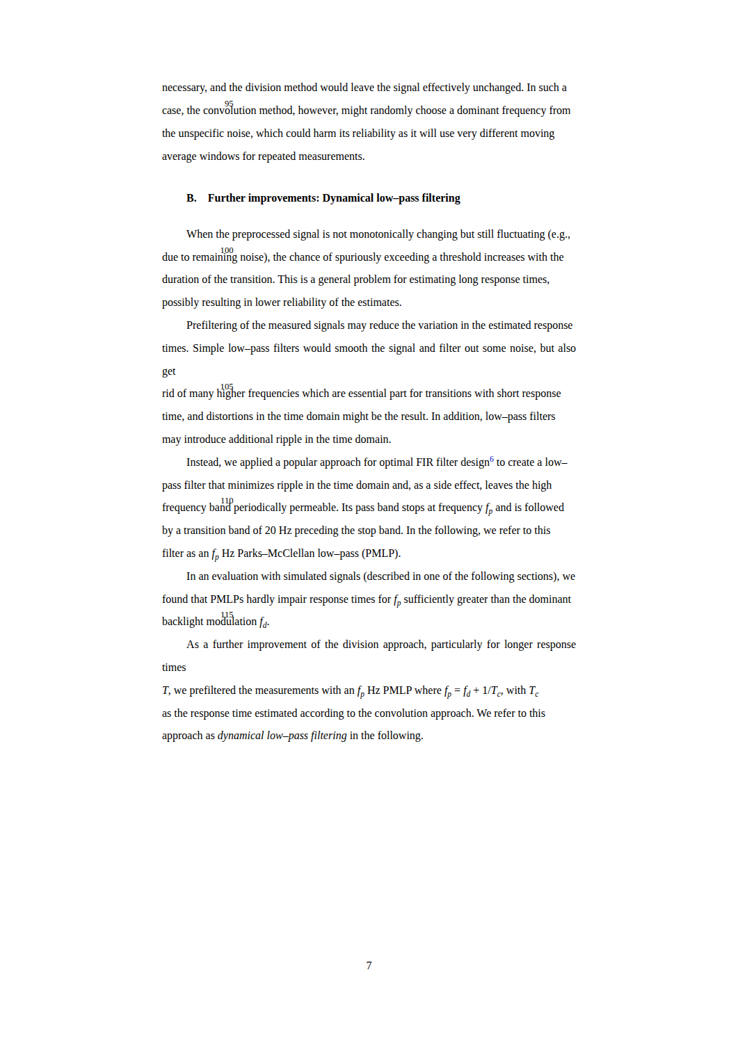necessary, and the division method would leave the signal effectively unchanged. In such a
95
case, the convolution method, however, might randomly choose a dominant frequency from
the unspecific noise, which could harm its reliability as it will use very different moving
average windows for repeated measurements.
B. Further improvements: Dynamical low–pass filtering
When the preprocessed signal is not monotonically changing but still fluctuating (e.g.,
100
due to remaining noise), the chance of spuriously exceeding a threshold increases with the
duration of the transition. This is a general problem for estimating long response times,
possibly resulting in lower reliability of the estimates.
Prefiltering of the measured signals may reduce the variation in the estimated response
times. Simple low–pass filters would smooth the signal and filter out some noise, but also get
105
rid of many higher frequencies which are essential part for transitions with short response
time, and distortions in the time domain might be the result. In addition, low–pass filters
may introduce additional ripple in the time domain.
Instead, we applied a popular approach for optimal FIR filter design6 to create a low–
pass filter that minimizes ripple in the time domain and, as a side effect, leaves the high
110
frequency band periodically permeable. Its pass band stops at frequency fp and is followed
by a transition band of 20 Hz preceding the stop band. In the following, we refer to this
filter as an fp Hz Parks–McClellan low–pass (PMLP).
In an evaluation with simulated signals (described in one of the following sections), we
found that PMLPs hardly impair response times for fp sufficiently greater than the dominant
115
backlight modulation fd.
As a further improvement of the division approach, particularly for longer response times
T, we prefiltered the measurements with an fp Hz PMLP where fp = fd + 1/Tc, with Tc
as the response time estimated according to the convolution approach. We refer to this
approach as dynamical low–pass filtering in the following.
7